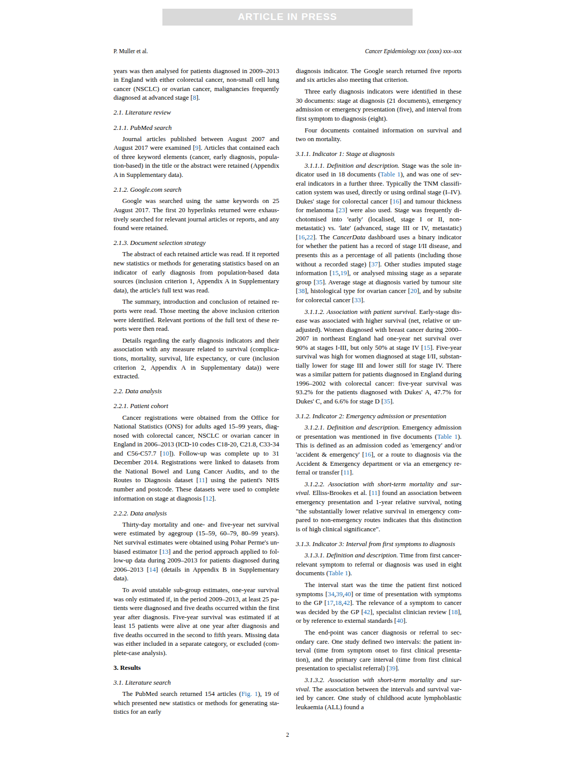ARTICLE IN PRESS
P. Muller et al.
Cancer Epidemiology xxx (xxxx) xxx–xxx
years was then analysed for patients diagnosed in 2009–2013 in England with either colorectal cancer, non-small cell lung cancer (NSCLC) or ovarian cancer, malignancies frequently diagnosed at advanced stage [8].
2.1. Literature review
2.1.1. PubMed search
Journal articles published between August 2007 and August 2017 were examined [9]. Articles that contained each of three keyword elements (cancer, early diagnosis, population-based) in the title or the abstract were retained (Appendix A in Supplementary data).
2.1.2. Google.com search
Google was searched using the same keywords on 25 August 2017. The first 20 hyperlinks returned were exhaustively searched for relevant journal articles or reports, and any found were retained.
2.1.3. Document selection strategy
The abstract of each retained article was read. If it reported new statistics or methods for generating statistics based on an indicator of early diagnosis from population-based data sources (inclusion criterion 1, Appendix A in Supplementary data), the article's full text was read.
The summary, introduction and conclusion of retained reports were read. Those meeting the above inclusion criterion were identified. Relevant portions of the full text of these reports were then read.
Details regarding the early diagnosis indicators and their association with any measure related to survival (complications, mortality, survival, life expectancy, or cure (inclusion criterion 2, Appendix A in Supplementary data)) were extracted.
2.2. Data analysis
2.2.1. Patient cohort
Cancer registrations were obtained from the Office for National Statistics (ONS) for adults aged 15–99 years, diagnosed with colorectal cancer, NSCLC or ovarian cancer in England in 2006–2013 (ICD-10 codes C18-20, C21.8, C33-34 and C56-C57.7 [10]). Follow-up was complete up to 31 December 2014. Registrations were linked to datasets from the National Bowel and Lung Cancer Audits, and to the Routes to Diagnosis dataset [11] using the patient's NHS number and postcode. These datasets were used to complete information on stage at diagnosis [12].
2.2.2. Data analysis
Thirty-day mortality and one- and five-year net survival were estimated by agegroup (15–59, 60–79, 80–99 years). Net survival estimates were obtained using Pohar Perme's unbiased estimator [13] and the period approach applied to follow-up data during 2009–2013 for patients diagnosed during 2006–2013 [14] (details in Appendix B in Supplementary data).
To avoid unstable sub-group estimates, one-year survival was only estimated if, in the period 2009–2013, at least 25 patients were diagnosed and five deaths occurred within the first year after diagnosis. Five-year survival was estimated if at least 15 patients were alive at one year after diagnosis and five deaths occurred in the second to fifth years. Missing data was either included in a separate category, or excluded (complete-case analysis).
3. Results
3.1. Literature search
The PubMed search returned 154 articles (Fig. 1), 19 of which presented new statistics or methods for generating statistics for an early
diagnosis indicator. The Google search returned five reports and six articles also meeting that criterion.
Three early diagnosis indicators were identified in these 30 documents: stage at diagnosis (21 documents), emergency admission or emergency presentation (five), and interval from first symptom to diagnosis (eight).
Four documents contained information on survival and two on mortality.
3.1.1. Indicator 1: Stage at diagnosis
3.1.1.1. Definition and description. Stage was the sole indicator used in 18 documents (Table 1), and was one of several indicators in a further three. Typically the TNM classification system was used, directly or using ordinal stage (I–IV). Dukes' stage for colorectal cancer [16] and tumour thickness for melanoma [23] were also used. Stage was frequently dichotomised into 'early' (localised, stage I or II, non-metastatic) vs. 'late' (advanced, stage III or IV, metastatic) [16,22]. The CancerData dashboard uses a binary indicator for whether the patient has a record of stage I/II disease, and presents this as a percentage of all patients (including those without a recorded stage) [37]. Other studies imputed stage information [15,19], or analysed missing stage as a separate group [35]. Average stage at diagnosis varied by tumour site [38], histological type for ovarian cancer [20], and by subsite for colorectal cancer [33].
3.1.1.2. Association with patient survival. Early-stage disease was associated with higher survival (net, relative or unadjusted). Women diagnosed with breast cancer during 2000–2007 in northeast England had one-year net survival over 90% at stages I-III, but only 50% at stage IV [15]. Five-year survival was high for women diagnosed at stage I/II, substantially lower for stage III and lower still for stage IV. There was a similar pattern for patients diagnosed in England during 1996–2002 with colorectal cancer: five-year survival was 93.2% for the patients diagnosed with Dukes' A, 47.7% for Dukes' C, and 6.6% for stage D [35].
3.1.2. Indicator 2: Emergency admission or presentation
3.1.2.1. Definition and description. Emergency admission or presentation was mentioned in five documents (Table 1). This is defined as an admission coded as 'emergency' and/or 'accident & emergency' [16], or a route to diagnosis via the Accident & Emergency department or via an emergency referral or transfer [11].
3.1.2.2. Association with short-term mortality and survival. Elliss-Brookes et al. [11] found an association between emergency presentation and 1-year relative survival, noting "the substantially lower relative survival in emergency compared to non-emergency routes indicates that this distinction is of high clinical significance".
3.1.3. Indicator 3: Interval from first symptoms to diagnosis
3.1.3.1. Definition and description. Time from first cancer-relevant symptom to referral or diagnosis was used in eight documents (Table 1).
The interval start was the time the patient first noticed symptoms [34,39,40] or time of presentation with symptoms to the GP [17,18,42]. The relevance of a symptom to cancer was decided by the GP [42], specialist clinician review [18], or by reference to external standards [40].
The end-point was cancer diagnosis or referral to secondary care. One study defined two intervals: the patient interval (time from symptom onset to first clinical presentation), and the primary care interval (time from first clinical presentation to specialist referral) [39].
3.1.3.2. Association with short-term mortality and survival. The association between the intervals and survival varied by cancer. One study of childhood acute lymphoblastic leukaemia (ALL) found a
2